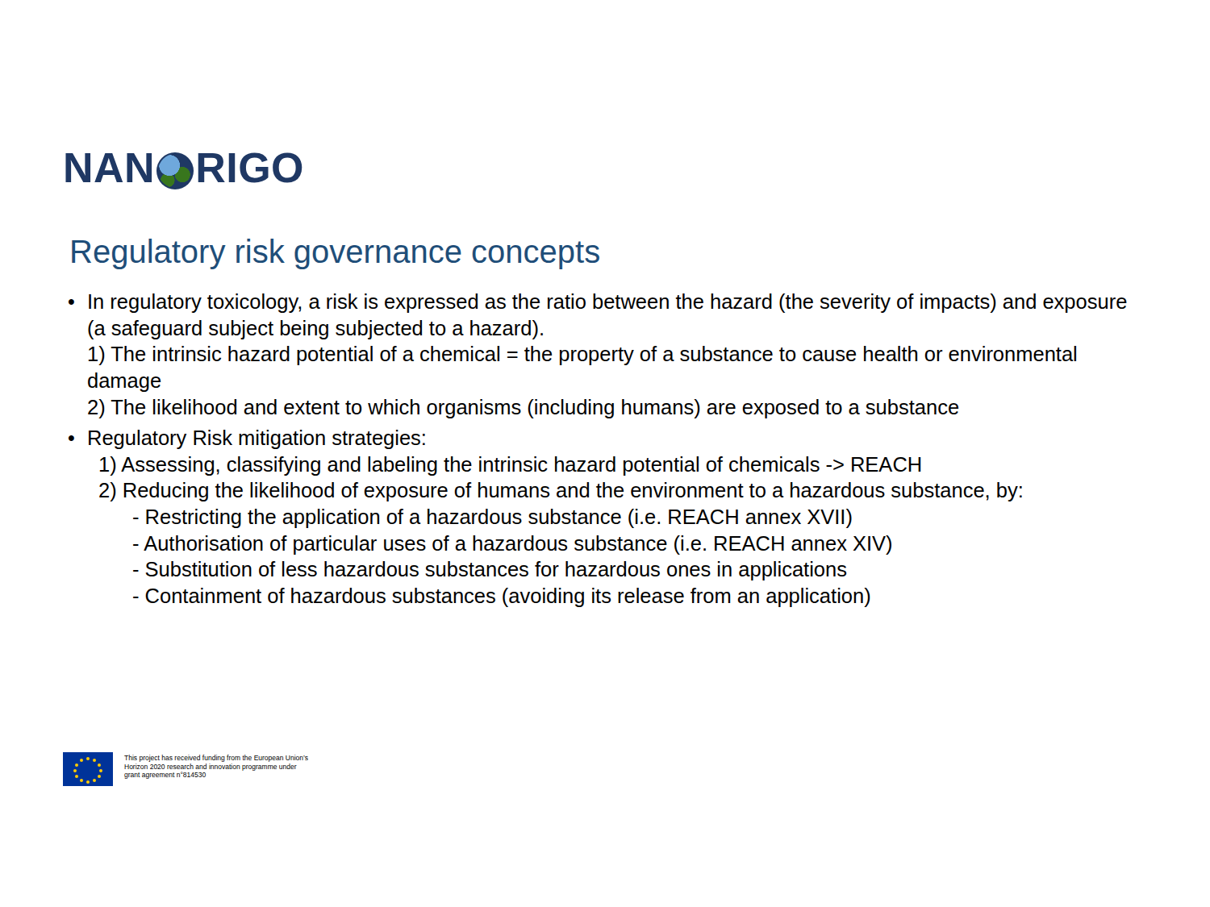NAN RIGO
Regulatory risk governance concepts
In regulatory toxicology, a risk is expressed as the ratio between the hazard (the severity of impacts) and exposure (a safeguard subject being subjected to a hazard). 1) The intrinsic hazard potential of a chemical = the property of a substance to cause health or environmental damage 2) The likelihood and extent to which organisms (including humans) are exposed to a substance
Regulatory Risk mitigation strategies: 1) Assessing, classifying and labeling the intrinsic hazard potential of chemicals -> REACH 2) Reducing the likelihood of exposure of humans and the environment to a hazardous substance, by: - Restricting the application of a hazardous substance (i.e. REACH annex XVII) - Authorisation of particular uses of a hazardous substance (i.e. REACH annex XIV) - Substitution of less hazardous substances for hazardous ones in applications - Containment of hazardous substances (avoiding its release from an application)
This project has received funding from the European Union’s Horizon 2020 research and innovation programme under grant agreement n°814530